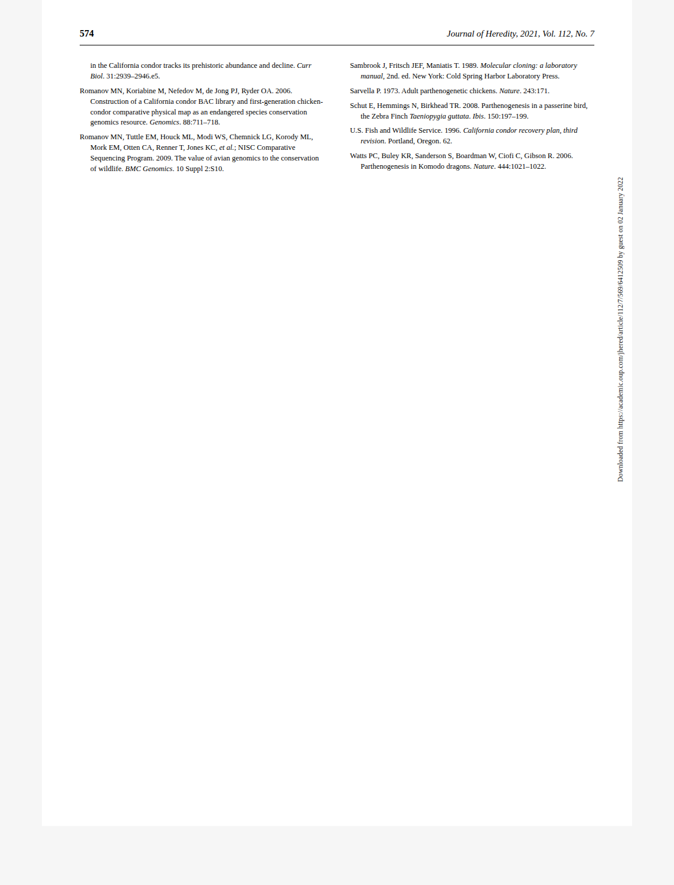574
Journal of Heredity, 2021, Vol. 112, No. 7
in the California condor tracks its prehistoric abundance and decline. Curr Biol. 31:2939–2946.e5.
Romanov MN, Koriabine M, Nefedov M, de Jong PJ, Ryder OA. 2006. Construction of a California condor BAC library and first-generation chicken-condor comparative physical map as an endangered species conservation genomics resource. Genomics. 88:711–718.
Romanov MN, Tuttle EM, Houck ML, Modi WS, Chemnick LG, Korody ML, Mork EM, Otten CA, Renner T, Jones KC, et al.; NISC Comparative Sequencing Program. 2009. The value of avian genomics to the conservation of wildlife. BMC Genomics. 10 Suppl 2:S10.
Sambrook J, Fritsch JEF, Maniatis T. 1989. Molecular cloning: a laboratory manual, 2nd. ed. New York: Cold Spring Harbor Laboratory Press.
Sarvella P. 1973. Adult parthenogenetic chickens. Nature. 243:171.
Schut E, Hemmings N, Birkhead TR. 2008. Parthenogenesis in a passerine bird, the Zebra Finch Taeniopygia guttata. Ibis. 150:197–199.
U.S. Fish and Wildlife Service. 1996. California condor recovery plan, third revision. Portland, Oregon. 62.
Watts PC, Buley KR, Sanderson S, Boardman W, Ciofi C, Gibson R. 2006. Parthenogenesis in Komodo dragons. Nature. 444:1021–1022.
Downloaded from https://academic.oup.com/jhered/article/112/7/569/6412509 by guest on 02 January 2022